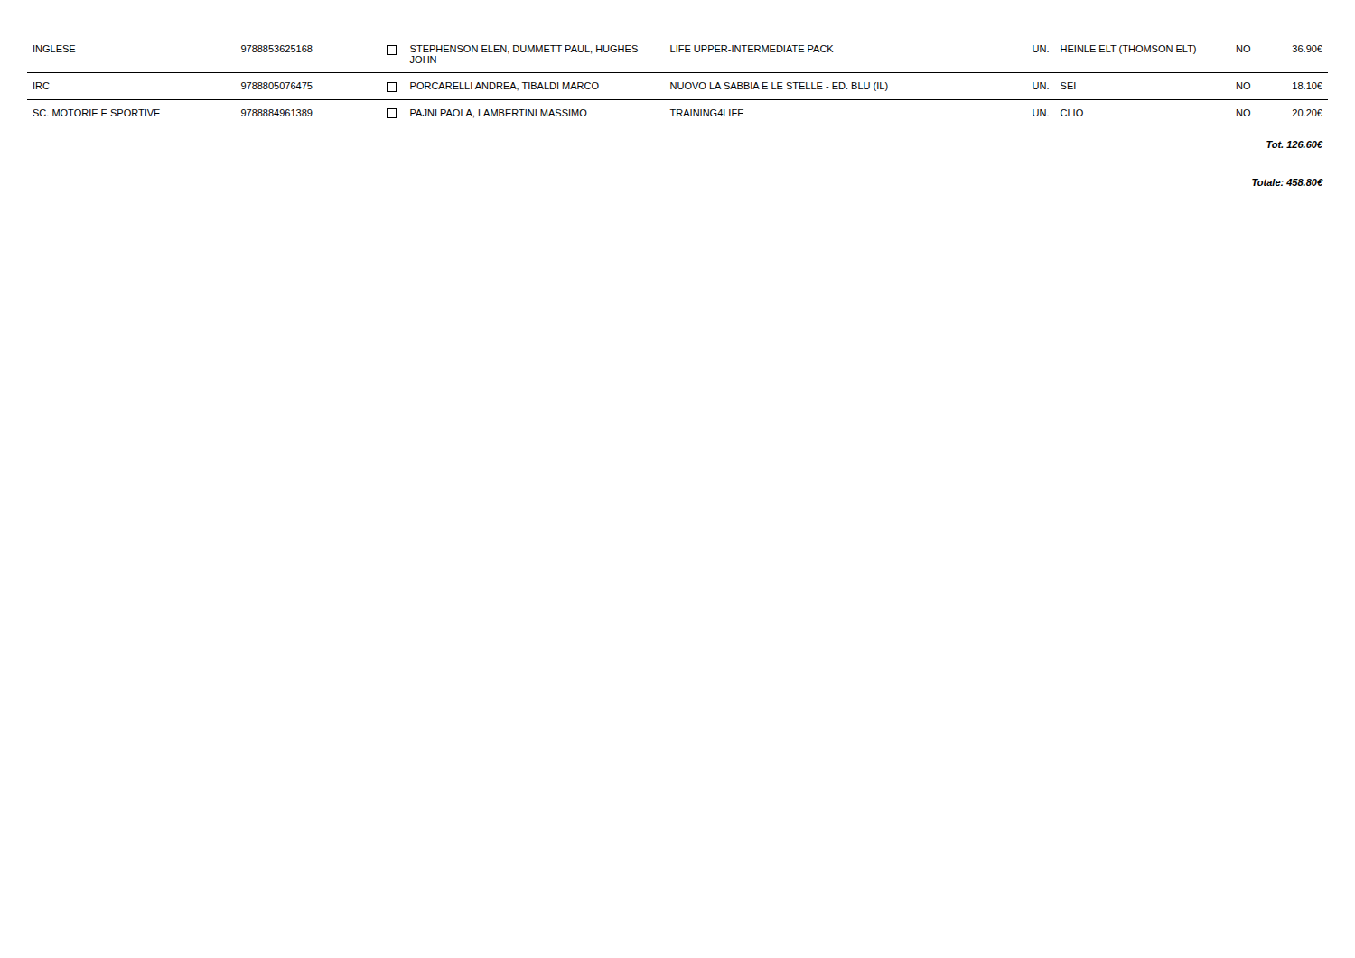| INGLESE | 9788853625168 | | STEPHENSON ELEN, DUMMETT PAUL, HUGHES JOHN | LIFE UPPER-INTERMEDIATE PACK | UN. | HEINLE ELT (THOMSON ELT) | NO | 36.90€ |
| IRC | 9788805076475 | | PORCARELLI ANDREA, TIBALDI MARCO | NUOVO LA SABBIA E LE STELLE - ED. BLU (IL) | UN. | SEI | NO | 18.10€ |
| SC. MOTORIE E SPORTIVE | 9788884961389 | | PAJNI PAOLA, LAMBERTINI MASSIMO | TRAINING4LIFE | UN. | CLIO | NO | 20.20€ |
| Tot. 126.60€ |
Totale: 458.80€